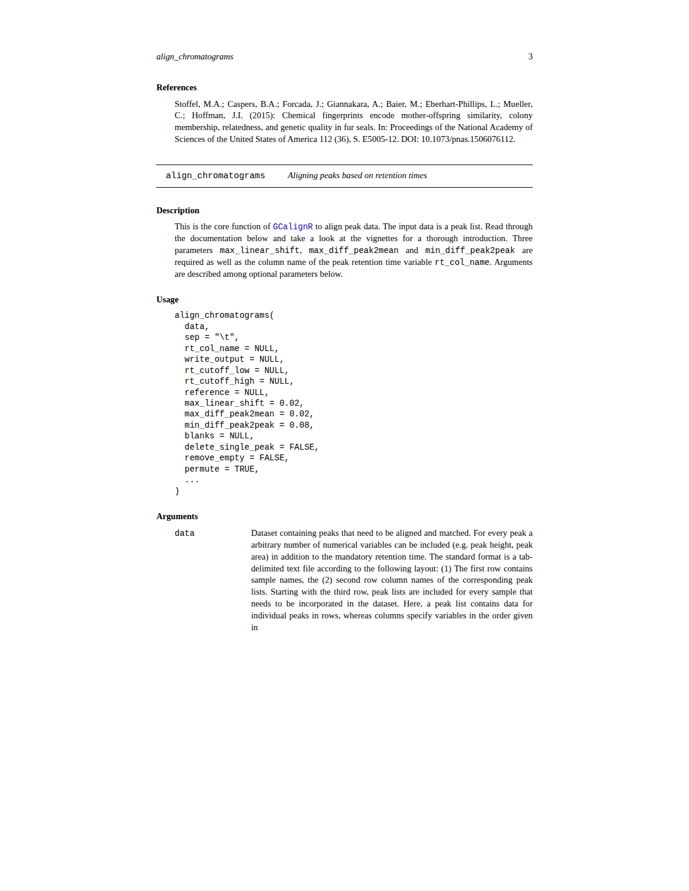align_chromatograms 3
References
Stoffel, M.A.; Caspers, B.A.; Forcada, J.; Giannakara, A.; Baier, M.; Eberhart-Phillips, L.; Mueller, C.; Hoffman, J.I. (2015): Chemical fingerprints encode mother-offspring similarity, colony membership, relatedness, and genetic quality in fur seals. In: Proceedings of the National Academy of Sciences of the United States of America 112 (36), S. E5005-12. DOI: 10.1073/pnas.1506076112.
align_chromatograms Aligning peaks based on retention times
Description
This is the core function of GCalignR to align peak data. The input data is a peak list. Read through the documentation below and take a look at the vignettes for a thorough introduction. Three parameters max_linear_shift, max_diff_peak2mean and min_diff_peak2peak are required as well as the column name of the peak retention time variable rt_col_name. Arguments are described among optional parameters below.
Usage
align_chromatograms(
  data,
  sep = "\t",
  rt_col_name = NULL,
  write_output = NULL,
  rt_cutoff_low = NULL,
  rt_cutoff_high = NULL,
  reference = NULL,
  max_linear_shift = 0.02,
  max_diff_peak2mean = 0.02,
  min_diff_peak2peak = 0.08,
  blanks = NULL,
  delete_single_peak = FALSE,
  remove_empty = FALSE,
  permute = TRUE,
  ...
)
Arguments
data
Dataset containing peaks that need to be aligned and matched. For every peak a arbitrary number of numerical variables can be included (e.g. peak height, peak area) in addition to the mandatory retention time. The standard format is a tab-delimited text file according to the following layout: (1) The first row contains sample names, the (2) second row column names of the corresponding peak lists. Starting with the third row, peak lists are included for every sample that needs to be incorporated in the dataset. Here, a peak list contains data for individual peaks in rows, whereas columns specify variables in the order given in